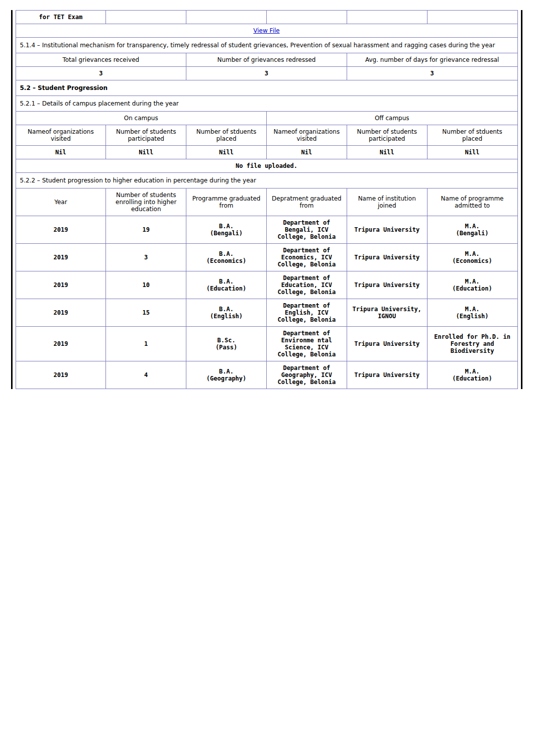| for TET Exam | | | | | |
| View File |
| 5.1.4 – Institutional mechanism for transparency, timely redressal of student grievances, Prevention of sexual harassment and ragging cases during the year |
| Total grievances received | Number of grievances redressed | Avg. number of days for grievance redressal |
| 3 | 3 | 3 |
| 5.2 – Student Progression |
| 5.2.1 – Details of campus placement during the year |
| On campus | Off campus |
| Nameof organizations visited | Number of students participated | Number of stduents placed | Nameof organizations visited | Number of students participated | Number of stduents placed |
| Nil | Nill | Nill | Nil | Nill | Nill |
| No file uploaded. |
| 5.2.2 – Student progression to higher education in percentage during the year |
| Year | Number of students enrolling into higher education | Programme graduated from | Depratment graduated from | Name of institution joined | Name of programme admitted to |
| 2019 | 19 | B.A. (Bengali) | Department of Bengali, ICV College, Belonia | Tripura University | M.A. (Bengali) |
| 2019 | 3 | B.A. (Economics) | Department of Economics, ICV College, Belonia | Tripura University | M.A. (Economics) |
| 2019 | 10 | B.A. (Education) | Department of Education, ICV College, Belonia | Tripura University | M.A. (Education) |
| 2019 | 15 | B.A. (English) | Department of English, ICV College, Belonia | Tripura University, IGNOU | M.A. (English) |
| 2019 | 1 | B.Sc. (Pass) | Department of Environme ntal Science, ICV College, Belonia | Tripura University | Enrolled for Ph.D. in Forestry and Biodiversity |
| 2019 | 4 | B.A. (Geography) | Department of Geography, ICV College, Belonia | Tripura University | M.A. (Education) |